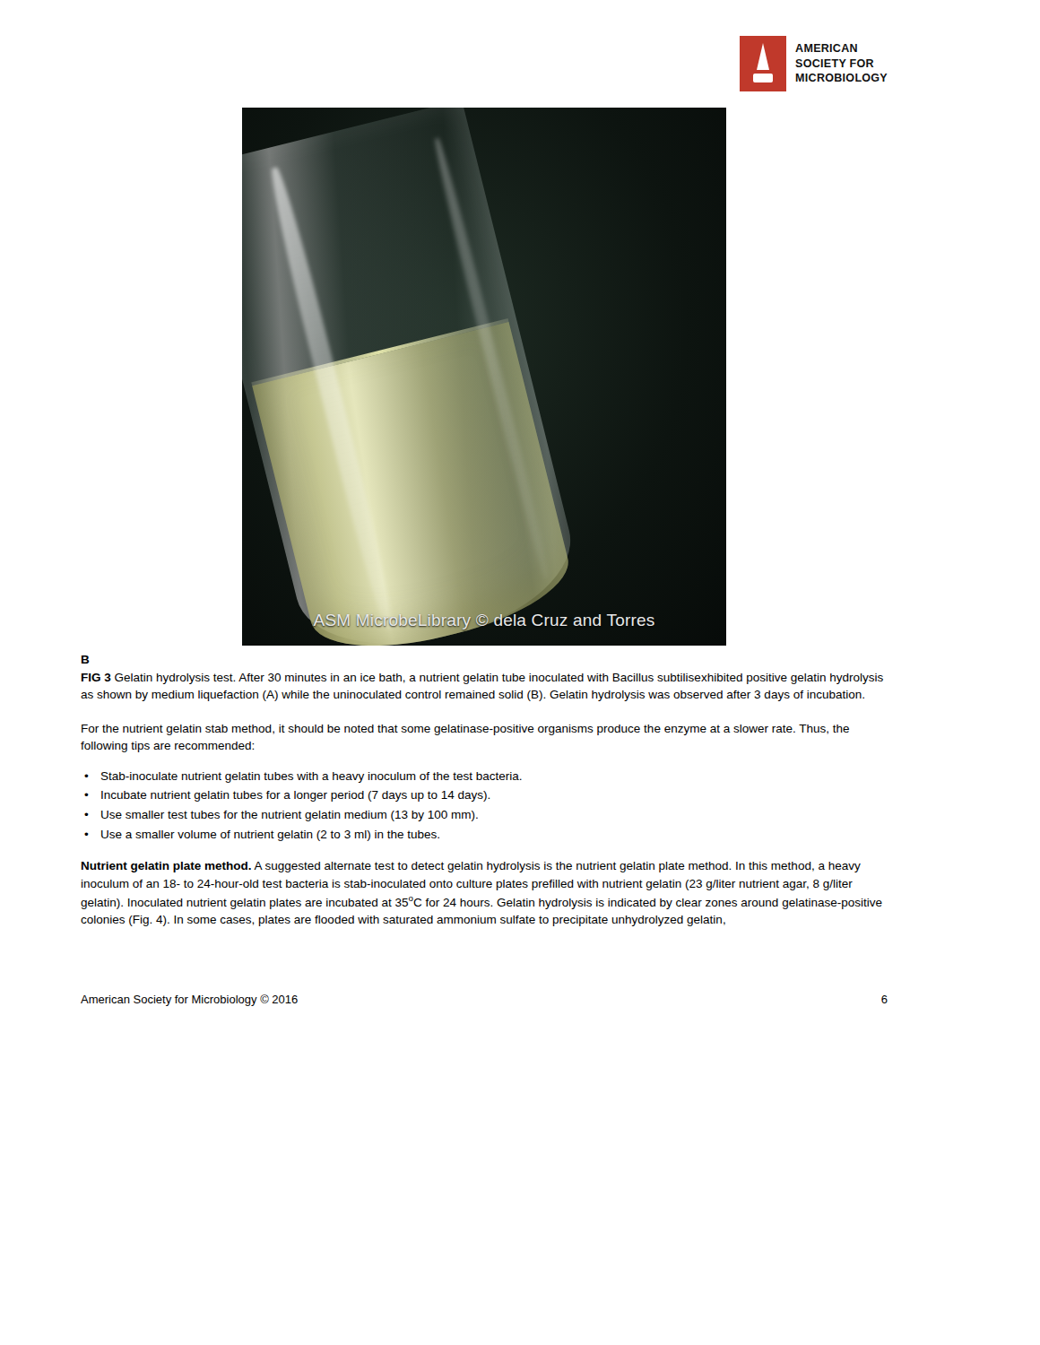American
Society for
Microbiology
ASM MicrobeLibrary © dela Cruz and Torres
B
FIG 3 Gelatin hydrolysis test. After 30 minutes in an ice bath, a nutrient gelatin tube inoculated with Bacillus subtilisexhibited positive gelatin hydrolysis as shown by medium liquefaction (A) while the uninoculated control remained solid (B). Gelatin hydrolysis was observed after 3 days of incubation.
For the nutrient gelatin stab method, it should be noted that some gelatinase-positive organisms produce the enzyme at a slower rate. Thus, the following tips are recommended:
Stab-inoculate nutrient gelatin tubes with a heavy inoculum of the test bacteria.
Incubate nutrient gelatin tubes for a longer period (7 days up to 14 days).
Use smaller test tubes for the nutrient gelatin medium (13 by 100 mm).
Use a smaller volume of nutrient gelatin (2 to 3 ml) in the tubes.
Nutrient gelatin plate method. A suggested alternate test to detect gelatin hydrolysis is the nutrient gelatin plate method. In this method, a heavy inoculum of an 18- to 24-hour-old test bacteria is stab-inoculated onto culture plates prefilled with nutrient gelatin (23 g/liter nutrient agar, 8 g/liter gelatin). Inoculated nutrient gelatin plates are incubated at 35oC for 24 hours. Gelatin hydrolysis is indicated by clear zones around gelatinase-positive colonies (Fig. 4). In some cases, plates are flooded with saturated ammonium sulfate to precipitate unhydrolyzed gelatin,
American Society for Microbiology © 2016 6